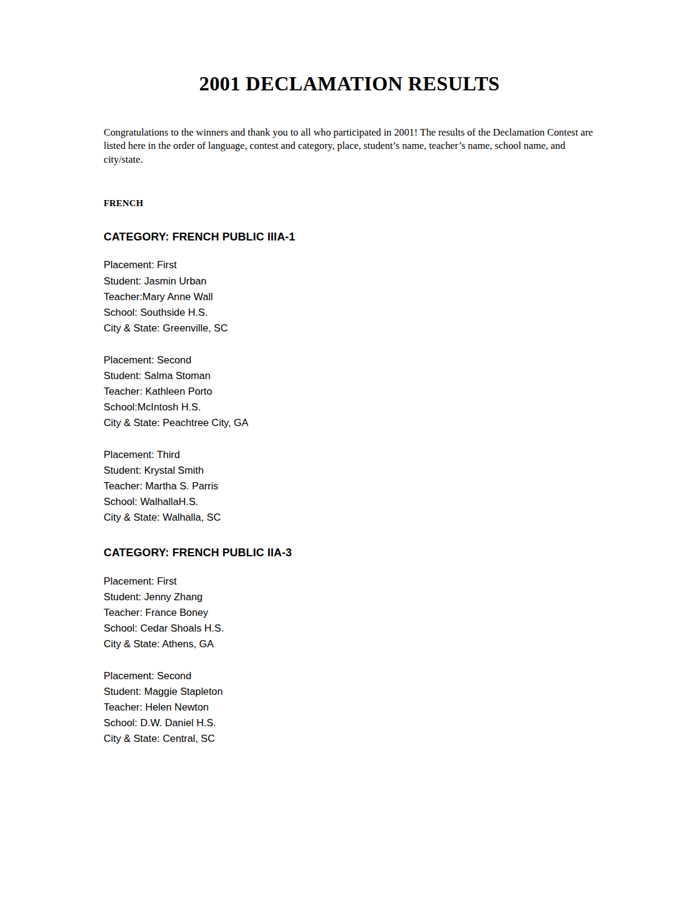2001 DECLAMATION RESULTS
Congratulations to the winners and thank you to all who participated in 2001! The results of the Declamation Contest are listed here in the order of language, contest and category, place, student’s name, teacher’s name, school name, and city/state.
FRENCH
CATEGORY: FRENCH PUBLIC IIIA-1
Placement: First Student: Jasmin Urban Teacher:Mary Anne Wall School: Southside H.S. City & State: Greenville, SC
Placement: Second Student: Salma Stoman Teacher: Kathleen Porto School:McIntosh H.S. City & State: Peachtree City, GA
Placement: Third Student: Krystal Smith Teacher: Martha S. Parris School: WalhallaH.S. City & State: Walhalla, SC
CATEGORY: FRENCH PUBLIC IIA-3
Placement: First Student: Jenny Zhang Teacher: France Boney School: Cedar Shoals H.S. City & State: Athens, GA
Placement: Second Student: Maggie Stapleton Teacher: Helen Newton School: D.W. Daniel H.S. City & State: Central, SC